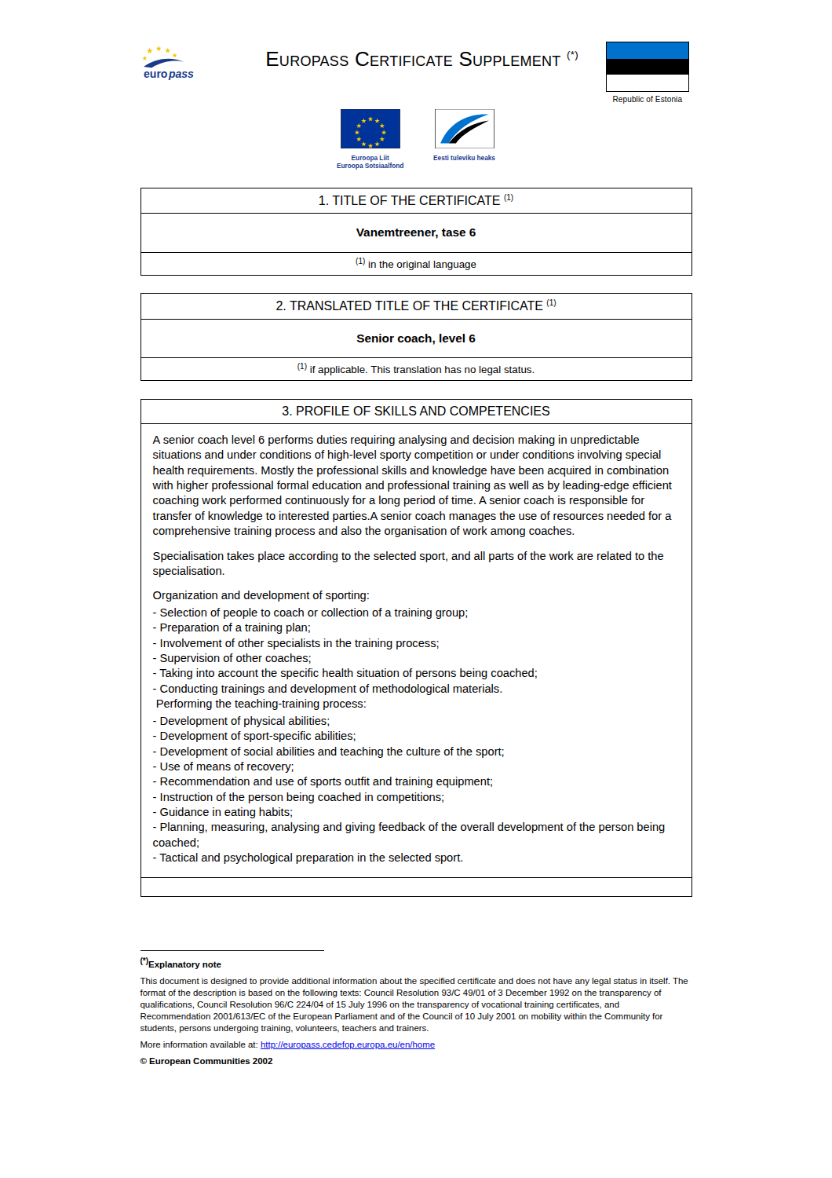euro pass
Europass Certificate Supplement (*)
Republic of Estonia
Euroopa Liit
Euroopa Sotsiaalfond
Eesti tuleviku heaks
1. TITLE OF THE CERTIFICATE (1)
Vanemtreener, tase 6
(1) in the original language
2. TRANSLATED TITLE OF THE CERTIFICATE (1)
Senior coach, level 6
(1) if applicable. This translation has no legal status.
3. PROFILE OF SKILLS AND COMPETENCIES
A senior coach level 6 performs duties requiring analysing and decision making in unpredictable situations and under conditions of high-level sporty competition or under conditions involving special health requirements. Mostly the professional skills and knowledge have been acquired in combination with higher professional formal education and professional training as well as by leading-edge efficient coaching work performed continuously for a long period of time. A senior coach is responsible for transfer of knowledge to interested parties.A senior coach manages the use of resources needed for a comprehensive training process and also the organisation of work among coaches.
Specialisation takes place according to the selected sport, and all parts of the work are related to the specialisation.
Organization and development of sporting:
- Selection of people to coach or collection of a training group;
- Preparation of a training plan;
- Involvement of other specialists in the training process;
- Supervision of other coaches;
- Taking into account the specific health situation of persons being coached;
- Conducting trainings and development of methodological materials.
Performing the teaching-training process:
- Development of physical abilities;
- Development of sport-specific abilities;
- Development of social abilities and teaching the culture of the sport;
- Use of means of recovery;
- Recommendation and use of sports outfit and training equipment;
- Instruction of the person being coached in competitions;
- Guidance in eating habits;
- Planning, measuring, analysing and giving feedback of the overall development of the person being coached;
- Tactical and psychological preparation in the selected sport.
(*)Explanatory note
This document is designed to provide additional information about the specified certificate and does not have any legal status in itself. The format of the description is based on the following texts: Council Resolution 93/C 49/01 of 3 December 1992 on the transparency of qualifications, Council Resolution 96/C 224/04 of 15 July 1996 on the transparency of vocational training certificates, and Recommendation 2001/613/EC of the European Parliament and of the Council of 10 July 2001 on mobility within the Community for students, persons undergoing training, volunteers, teachers and trainers.
More information available at: http://europass.cedefop.europa.eu/en/home
© European Communities 2002